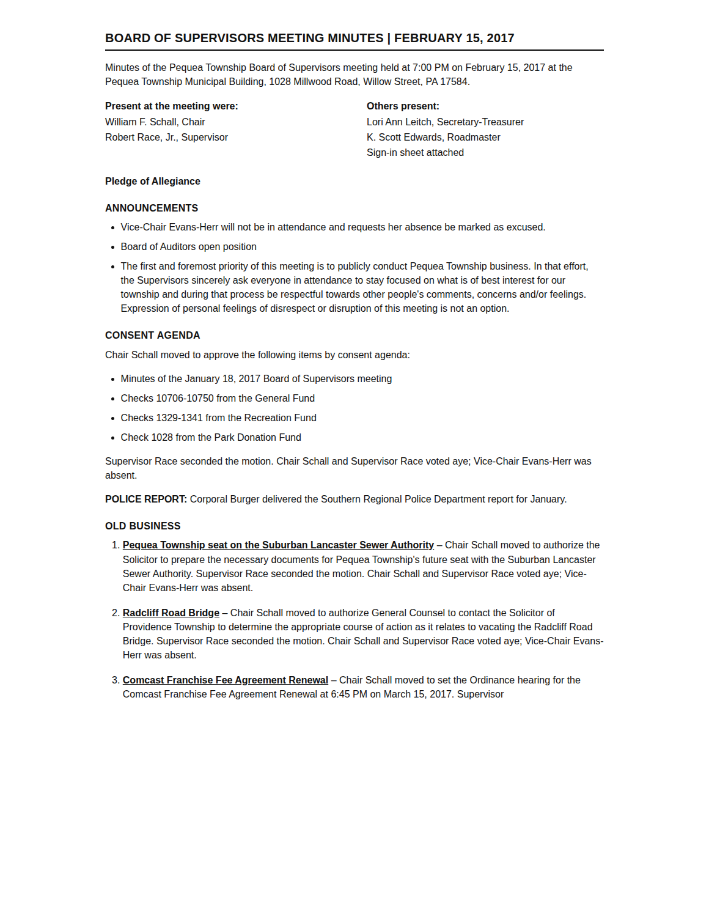BOARD OF SUPERVISORS MEETING MINUTES | FEBRUARY 15, 2017
Minutes of the Pequea Township Board of Supervisors meeting held at 7:00 PM on February 15, 2017 at the Pequea Township Municipal Building, 1028 Millwood Road, Willow Street, PA 17584.
Present at the meeting were:
William F. Schall, Chair
Robert Race, Jr., Supervisor
Others present:
Lori Ann Leitch, Secretary-Treasurer
K. Scott Edwards, Roadmaster
Sign-in sheet attached
Pledge of Allegiance
ANNOUNCEMENTS
Vice-Chair Evans-Herr will not be in attendance and requests her absence be marked as excused.
Board of Auditors open position
The first and foremost priority of this meeting is to publicly conduct Pequea Township business. In that effort, the Supervisors sincerely ask everyone in attendance to stay focused on what is of best interest for our township and during that process be respectful towards other people's comments, concerns and/or feelings. Expression of personal feelings of disrespect or disruption of this meeting is not an option.
CONSENT AGENDA
Chair Schall moved to approve the following items by consent agenda:
Minutes of the January 18, 2017 Board of Supervisors meeting
Checks 10706-10750 from the General Fund
Checks 1329-1341 from the Recreation Fund
Check 1028 from the Park Donation Fund
Supervisor Race seconded the motion. Chair Schall and Supervisor Race voted aye; Vice-Chair Evans-Herr was absent.
POLICE REPORT: Corporal Burger delivered the Southern Regional Police Department report for January.
OLD BUSINESS
Pequea Township seat on the Suburban Lancaster Sewer Authority – Chair Schall moved to authorize the Solicitor to prepare the necessary documents for Pequea Township's future seat with the Suburban Lancaster Sewer Authority. Supervisor Race seconded the motion. Chair Schall and Supervisor Race voted aye; Vice-Chair Evans-Herr was absent.
Radcliff Road Bridge – Chair Schall moved to authorize General Counsel to contact the Solicitor of Providence Township to determine the appropriate course of action as it relates to vacating the Radcliff Road Bridge. Supervisor Race seconded the motion. Chair Schall and Supervisor Race voted aye; Vice-Chair Evans-Herr was absent.
Comcast Franchise Fee Agreement Renewal – Chair Schall moved to set the Ordinance hearing for the Comcast Franchise Fee Agreement Renewal at 6:45 PM on March 15, 2017. Supervisor